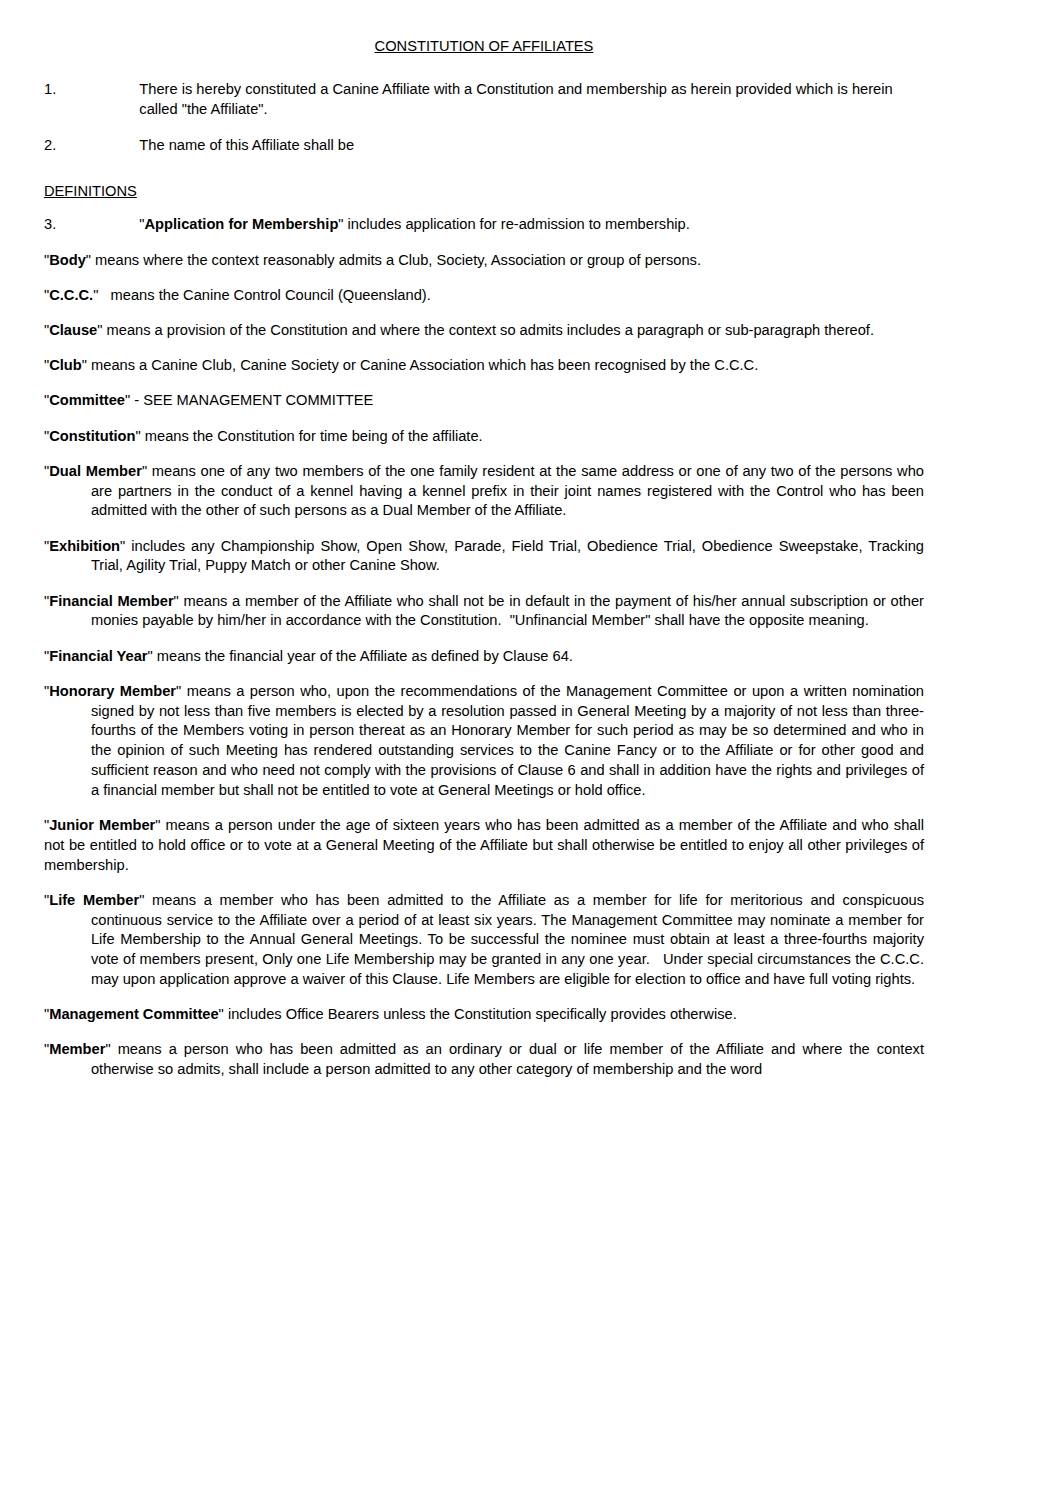CONSTITUTION OF AFFILIATES
1. There is hereby constituted a Canine Affiliate with a Constitution and membership as herein provided which is herein called "the Affiliate".
2. The name of this Affiliate shall be
DEFINITIONS
3."Application for Membership" includes application for re-admission to membership.
"Body" means where the context reasonably admits a Club, Society, Association or group of persons.
"C.C.C." means the Canine Control Council (Queensland).
"Clause" means a provision of the Constitution and where the context so admits includes a paragraph or sub-paragraph thereof.
"Club" means a Canine Club, Canine Society or Canine Association which has been recognised by the C.C.C.
"Committee" - SEE MANAGEMENT COMMITTEE
"Constitution" means the Constitution for time being of the affiliate.
"Dual Member" means one of any two members of the one family resident at the same address or one of any two of the persons who are partners in the conduct of a kennel having a kennel prefix in their joint names registered with the Control who has been admitted with the other of such persons as a Dual Member of the Affiliate.
"Exhibition" includes any Championship Show, Open Show, Parade, Field Trial, Obedience Trial, Obedience Sweepstake, Tracking Trial, Agility Trial, Puppy Match or other Canine Show.
"Financial Member" means a member of the Affiliate who shall not be in default in the payment of his/her annual subscription or other monies payable by him/her in accordance with the Constitution. "Unfinancial Member" shall have the opposite meaning.
"Financial Year" means the financial year of the Affiliate as defined by Clause 64.
"Honorary Member" means a person who, upon the recommendations of the Management Committee or upon a written nomination signed by not less than five members is elected by a resolution passed in General Meeting by a majority of not less than three-fourths of the Members voting in person thereat as an Honorary Member for such period as may be so determined and who in the opinion of such Meeting has rendered outstanding services to the Canine Fancy or to the Affiliate or for other good and sufficient reason and who need not comply with the provisions of Clause 6 and shall in addition have the rights and privileges of a financial member but shall not be entitled to vote at General Meetings or hold office.
"Junior Member" means a person under the age of sixteen years who has been admitted as a member of the Affiliate and who shall not be entitled to hold office or to vote at a General Meeting of the Affiliate but shall otherwise be entitled to enjoy all other privileges of membership.
"Life Member" means a member who has been admitted to the Affiliate as a member for life for meritorious and conspicuous continuous service to the Affiliate over a period of at least six years. The Management Committee may nominate a member for Life Membership to the Annual General Meetings. To be successful the nominee must obtain at least a three-fourths majority vote of members present, Only one Life Membership may be granted in any one year. Under special circumstances the C.C.C. may upon application approve a waiver of this Clause. Life Members are eligible for election to office and have full voting rights.
"Management Committee" includes Office Bearers unless the Constitution specifically provides otherwise.
"Member" means a person who has been admitted as an ordinary or dual or life member of the Affiliate and where the context otherwise so admits, shall include a person admitted to any other category of membership and the word